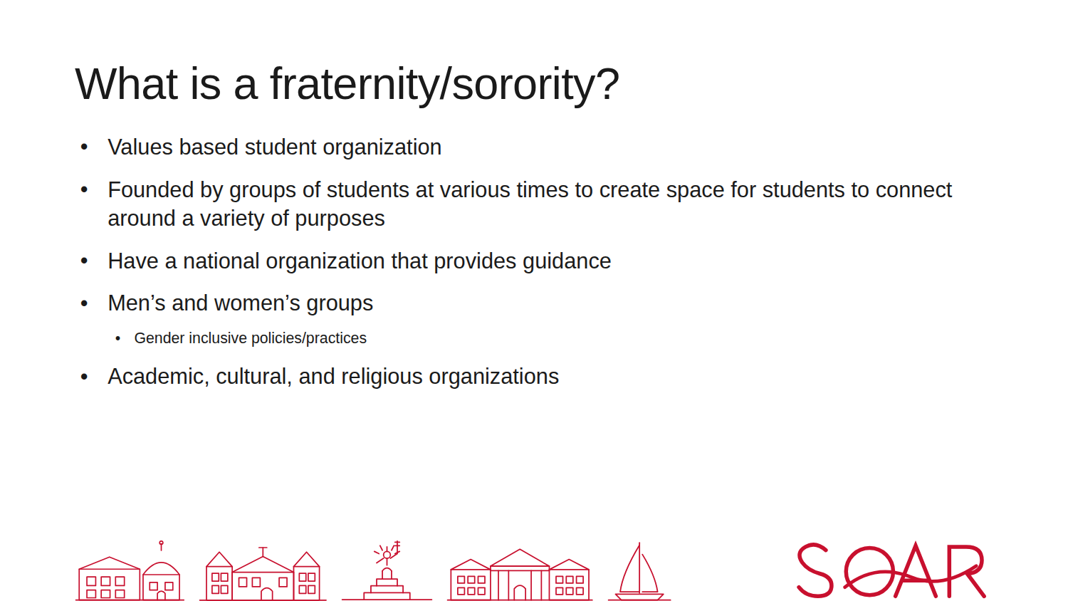What is a fraternity/sorority?
Values based student organization
Founded by groups of students at various times to create space for students to connect around a variety of purposes
Have a national organization that provides guidance
Men’s and women’s groups
Gender inclusive policies/practices
Academic, cultural, and religious organizations